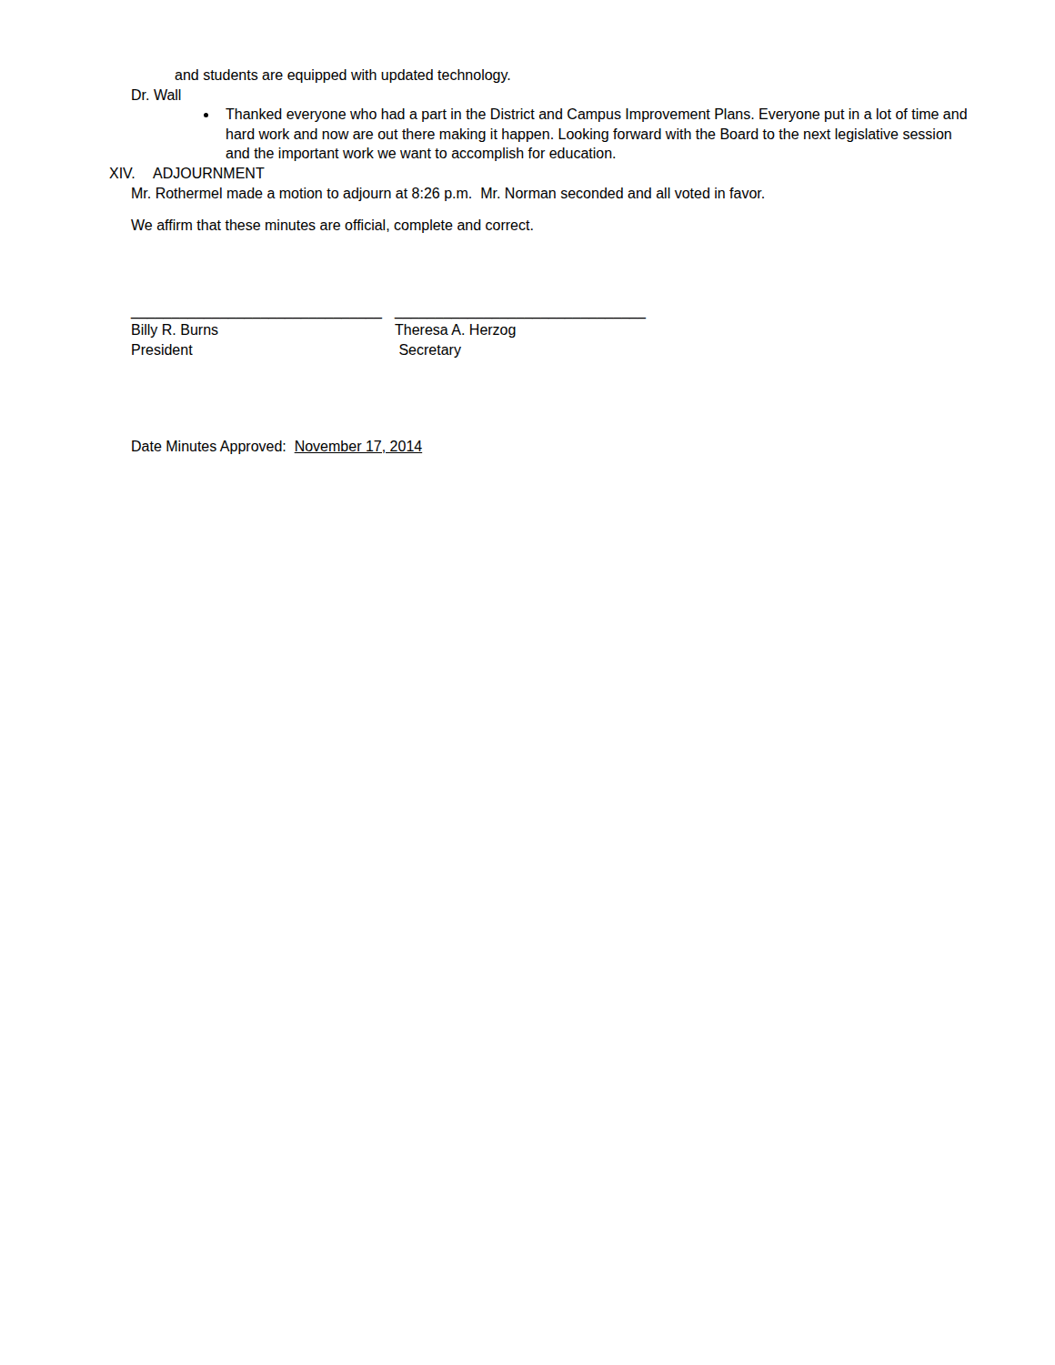and students are equipped with updated technology.
Dr. Wall
Thanked everyone who had a part in the District and Campus Improvement Plans. Everyone put in a lot of time and hard work and now are out there making it happen. Looking forward with the Board to the next legislative session and the important work we want to accomplish for education.
XIV. ADJOURNMENT
Mr. Rothermel made a motion to adjourn at 8:26 p.m. Mr. Norman seconded and all voted in favor.
We affirm that these minutes are official, complete and correct.
_______________________________
_______________________________
Billy R. Burns
Theresa A. Herzog
President
Secretary
Date Minutes Approved: November 17, 2014